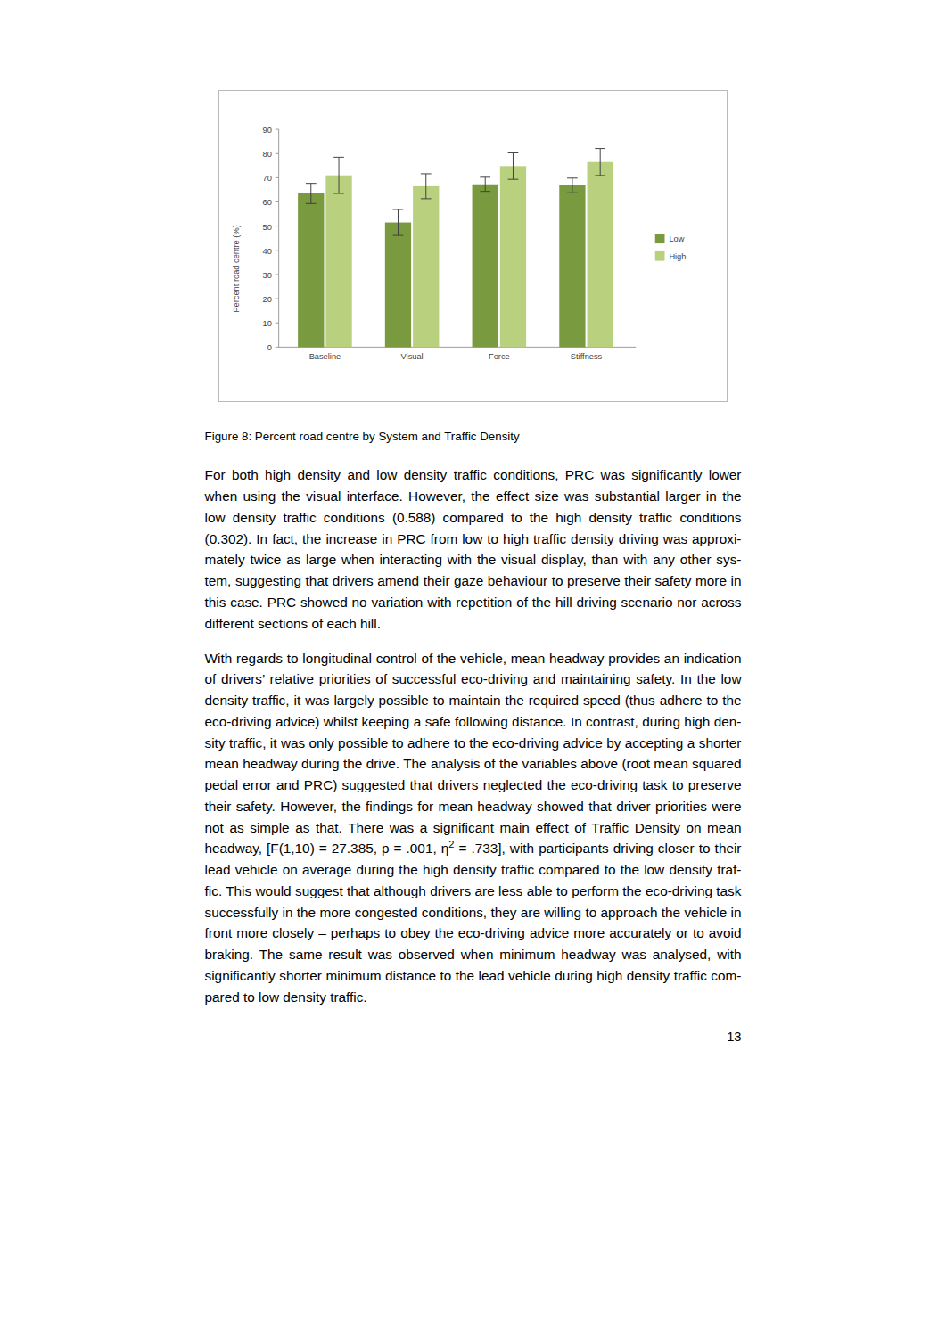Percent road centre (%) 90 80 70 60 50 40 30 20 10 0 Group 1: Baseline Low 63.5 High 71.0 Group 2: Visual Low 51.5 High 66.5 Group 3: Force Low 67.3 High 74.8 Group 4: Stiffness Low 66.8 High 76.5 Baseline Visual Force Stiffness Low High
Figure 8: Percent road centre by System and Traffic Density
For both high density and low density traffic conditions, PRC was significantly lower when using the visual interface. However, the effect size was substantial larger in the low density traffic conditions (0.588) compared to the high density traffic conditions (0.302). In fact, the increase in PRC from low to high traffic density driving was approximately twice as large when interacting with the visual display, than with any other system, suggesting that drivers amend their gaze behaviour to preserve their safety more in this case. PRC showed no variation with repetition of the hill driving scenario nor across different sections of each hill.
With regards to longitudinal control of the vehicle, mean headway provides an indication of drivers’ relative priorities of successful eco-driving and maintaining safety. In the low density traffic, it was largely possible to maintain the required speed (thus adhere to the eco-driving advice) whilst keeping a safe following distance. In contrast, during high density traffic, it was only possible to adhere to the eco-driving advice by accepting a shorter mean headway during the drive. The analysis of the variables above (root mean squared pedal error and PRC) suggested that drivers neglected the eco-driving task to preserve their safety. However, the findings for mean headway showed that driver priorities were not as simple as that. There was a significant main effect of Traffic Density on mean headway, [F(1,10) = 27.385, p = .001, η2 = .733], with participants driving closer to their lead vehicle on average during the high density traffic compared to the low density traffic. This would suggest that although drivers are less able to perform the eco-driving task successfully in the more congested conditions, they are willing to approach the vehicle in front more closely – perhaps to obey the eco-driving advice more accurately or to avoid braking. The same result was observed when minimum headway was analysed, with significantly shorter minimum distance to the lead vehicle during high density traffic compared to low density traffic.
13